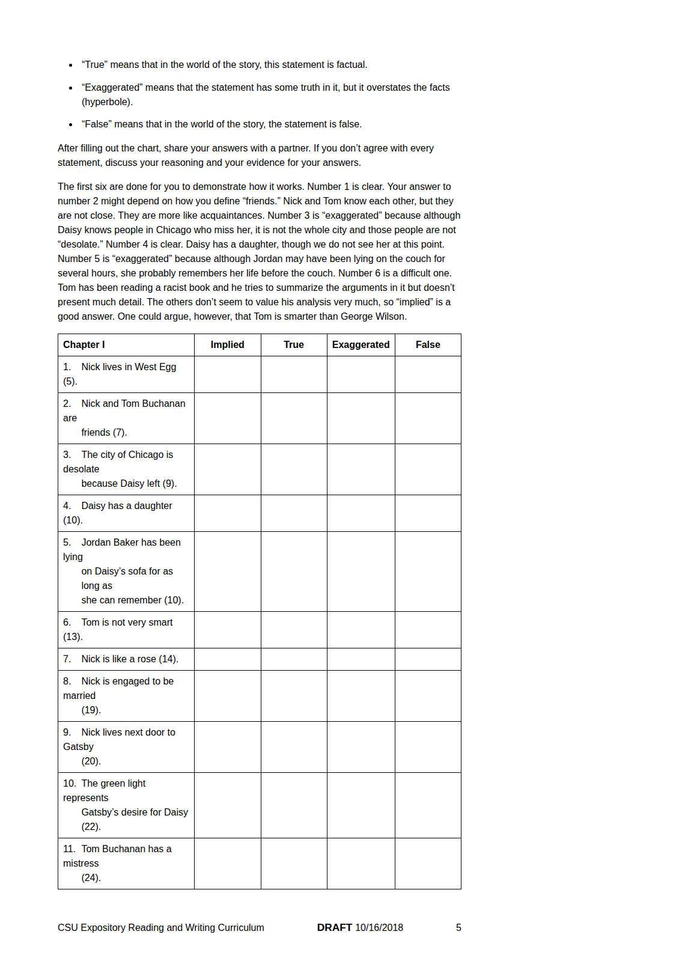“True” means that in the world of the story, this statement is factual.
“Exaggerated” means that the statement has some truth in it, but it overstates the facts (hyperbole).
“False” means that in the world of the story, the statement is false.
After filling out the chart, share your answers with a partner. If you don’t agree with every statement, discuss your reasoning and your evidence for your answers.
The first six are done for you to demonstrate how it works. Number 1 is clear. Your answer to number 2 might depend on how you define “friends.” Nick and Tom know each other, but they are not close. They are more like acquaintances. Number 3 is “exaggerated” because although Daisy knows people in Chicago who miss her, it is not the whole city and those people are not “desolate.” Number 4 is clear. Daisy has a daughter, though we do not see her at this point. Number 5 is “exaggerated” because although Jordan may have been lying on the couch for several hours, she probably remembers her life before the couch. Number 6 is a difficult one. Tom has been reading a racist book and he tries to summarize the arguments in it but doesn’t present much detail. The others don’t seem to value his analysis very much, so “implied” is a good answer. One could argue, however, that Tom is smarter than George Wilson.
| Chapter I | Implied | True | Exaggerated | False |
| --- | --- | --- | --- | --- |
| 1. Nick lives in West Egg (5). | | | | |
| 2. Nick and Tom Buchanan are friends (7). | | | | |
| 3. The city of Chicago is desolate because Daisy left (9). | | | | |
| 4. Daisy has a daughter (10). | | | | |
| 5. Jordan Baker has been lying on Daisy’s sofa for as long as she can remember (10). | | | | |
| 6. Tom is not very smart (13). | | | | |
| 7. Nick is like a rose (14). | | | | |
| 8. Nick is engaged to be married (19). | | | | |
| 9. Nick lives next door to Gatsby (20). | | | | |
| 10. The green light represents Gatsby’s desire for Daisy (22). | | | | |
| 11. Tom Buchanan has a mistress (24). | | | | |
CSU Expository Reading and Writing Curriculum DRAFT 10/16/2018 5